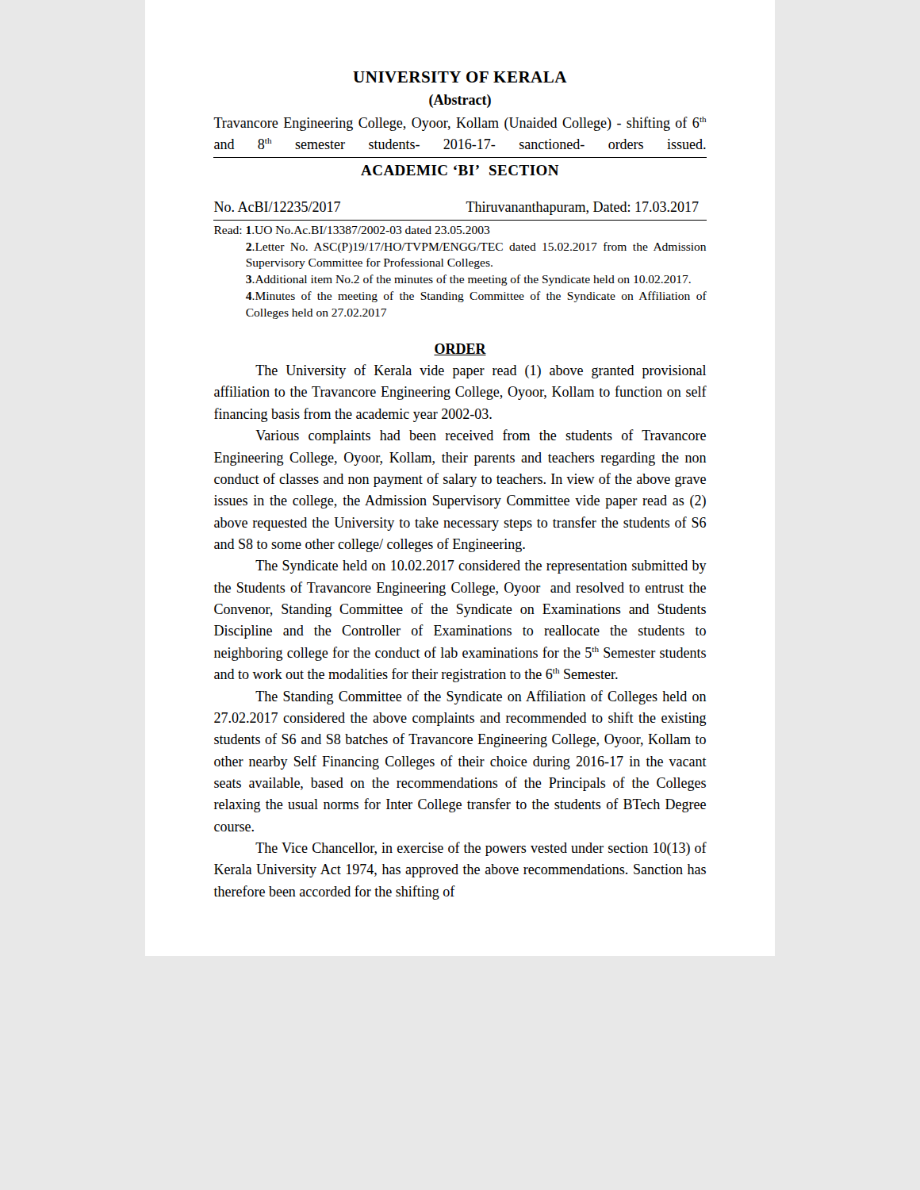UNIVERSITY OF KERALA
(Abstract)
Travancore Engineering College, Oyoor, Kollam (Unaided College) - shifting of 6th and 8th semester students- 2016-17- sanctioned- orders issued.
ACADEMIC ‘BI’ SECTION
No. AcBI/12235/2017 Thiruvananthapuram, Dated: 17.03.2017
Read: 1.UO No.Ac.BI/13387/2002-03 dated 23.05.2003
2.Letter No. ASC(P)19/17/HO/TVPM/ENGG/TEC dated 15.02.2017 from the Admission Supervisory Committee for Professional Colleges.
3.Additional item No.2 of the minutes of the meeting of the Syndicate held on 10.02.2017.
4.Minutes of the meeting of the Standing Committee of the Syndicate on Affiliation of Colleges held on 27.02.2017
ORDER
The University of Kerala vide paper read (1) above granted provisional affiliation to the Travancore Engineering College, Oyoor, Kollam to function on self financing basis from the academic year 2002-03.
Various complaints had been received from the students of Travancore Engineering College, Oyoor, Kollam, their parents and teachers regarding the non conduct of classes and non payment of salary to teachers. In view of the above grave issues in the college, the Admission Supervisory Committee vide paper read as (2) above requested the University to take necessary steps to transfer the students of S6 and S8 to some other college/ colleges of Engineering.
The Syndicate held on 10.02.2017 considered the representation submitted by the Students of Travancore Engineering College, Oyoor and resolved to entrust the Convenor, Standing Committee of the Syndicate on Examinations and Students Discipline and the Controller of Examinations to reallocate the students to neighboring college for the conduct of lab examinations for the 5th Semester students and to work out the modalities for their registration to the 6th Semester.
The Standing Committee of the Syndicate on Affiliation of Colleges held on 27.02.2017 considered the above complaints and recommended to shift the existing students of S6 and S8 batches of Travancore Engineering College, Oyoor, Kollam to other nearby Self Financing Colleges of their choice during 2016-17 in the vacant seats available, based on the recommendations of the Principals of the Colleges relaxing the usual norms for Inter College transfer to the students of BTech Degree course.
The Vice Chancellor, in exercise of the powers vested under section 10(13) of Kerala University Act 1974, has approved the above recommendations. Sanction has therefore been accorded for the shifting of